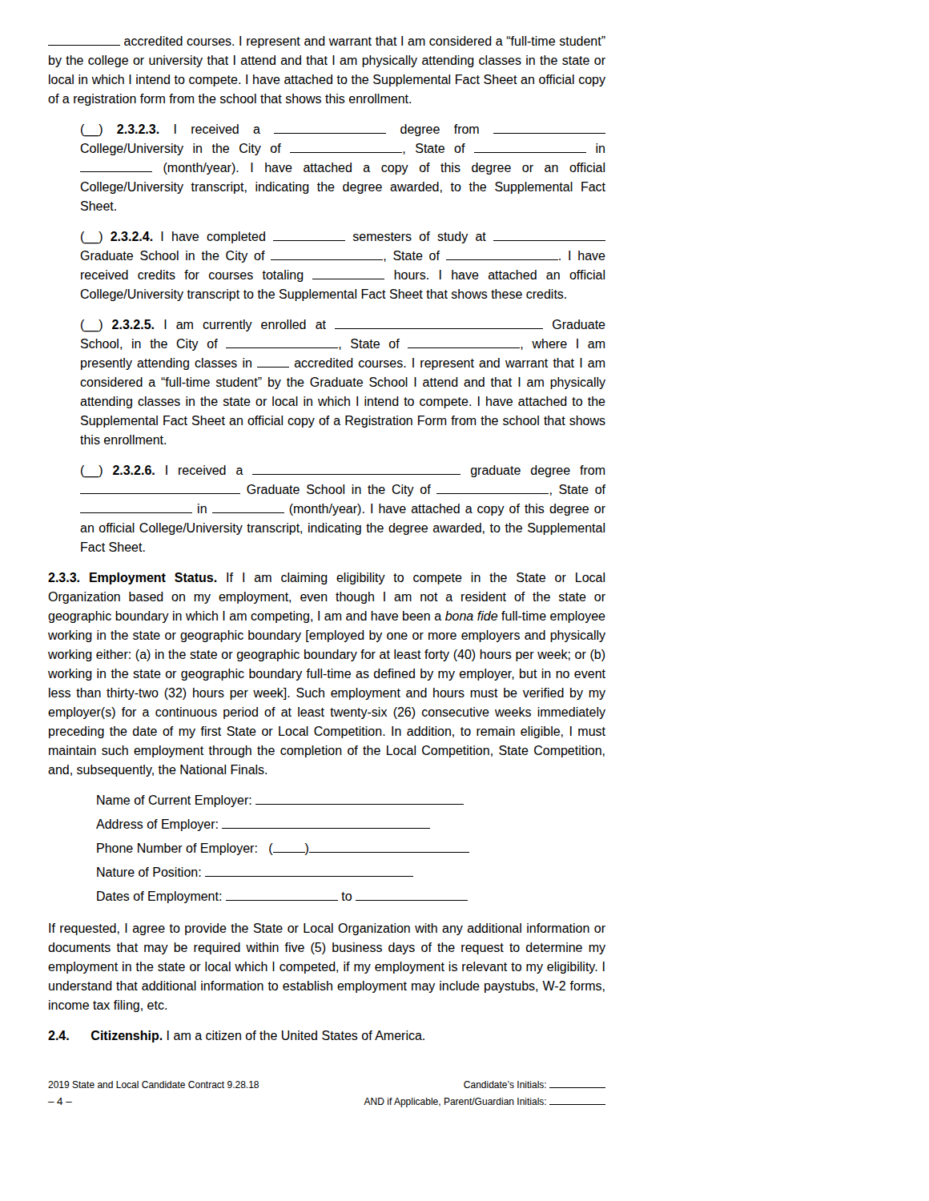accredited courses. I represent and warrant that I am considered a “full-time student” by the college or university that I attend and that I am physically attending classes in the state or local in which I intend to compete. I have attached to the Supplemental Fact Sheet an official copy of a registration form from the school that shows this enrollment.
(__) 2.3.2.3. I received a degree from College/University in the City of , State of in (month/year). I have attached a copy of this degree or an official College/University transcript, indicating the degree awarded, to the Supplemental Fact Sheet.
(__) 2.3.2.4. I have completed semesters of study at Graduate School in the City of , State of . I have received credits for courses totaling hours. I have attached an official College/University transcript to the Supplemental Fact Sheet that shows these credits.
(__) 2.3.2.5. I am currently enrolled at Graduate School, in the City of , State of , where I am presently attending classes in accredited courses. I represent and warrant that I am considered a “full-time student” by the Graduate School I attend and that I am physically attending classes in the state or local in which I intend to compete. I have attached to the Supplemental Fact Sheet an official copy of a Registration Form from the school that shows this enrollment.
(__) 2.3.2.6. I received a graduate degree from Graduate School in the City of , State of in (month/year). I have attached a copy of this degree or an official College/University transcript, indicating the degree awarded, to the Supplemental Fact Sheet.
2.3.3. Employment Status. If I am claiming eligibility to compete in the State or Local Organization based on my employment, even though I am not a resident of the state or geographic boundary in which I am competing, I am and have been a bona fide full-time employee working in the state or geographic boundary [employed by one or more employers and physically working either: (a) in the state or geographic boundary for at least forty (40) hours per week; or (b) working in the state or geographic boundary full-time as defined by my employer, but in no event less than thirty-two (32) hours per week]. Such employment and hours must be verified by my employer(s) for a continuous period of at least twenty-six (26) consecutive weeks immediately preceding the date of my first State or Local Competition. In addition, to remain eligible, I must maintain such employment through the completion of the Local Competition, State Competition, and, subsequently, the National Finals.
Name of Current Employer:
Address of Employer:
Phone Number of Employer: ( )
Nature of Position:
Dates of Employment: to
If requested, I agree to provide the State or Local Organization with any additional information or documents that may be required within five (5) business days of the request to determine my employment in the state or local which I competed, if my employment is relevant to my eligibility. I understand that additional information to establish employment may include paystubs, W-2 forms, income tax filing, etc.
2.4. Citizenship. I am a citizen of the United States of America.
2019 State and Local Candidate Contract 9.28.18
Candidate’s Initials:
– 4 –
AND if Applicable, Parent/Guardian Initials: